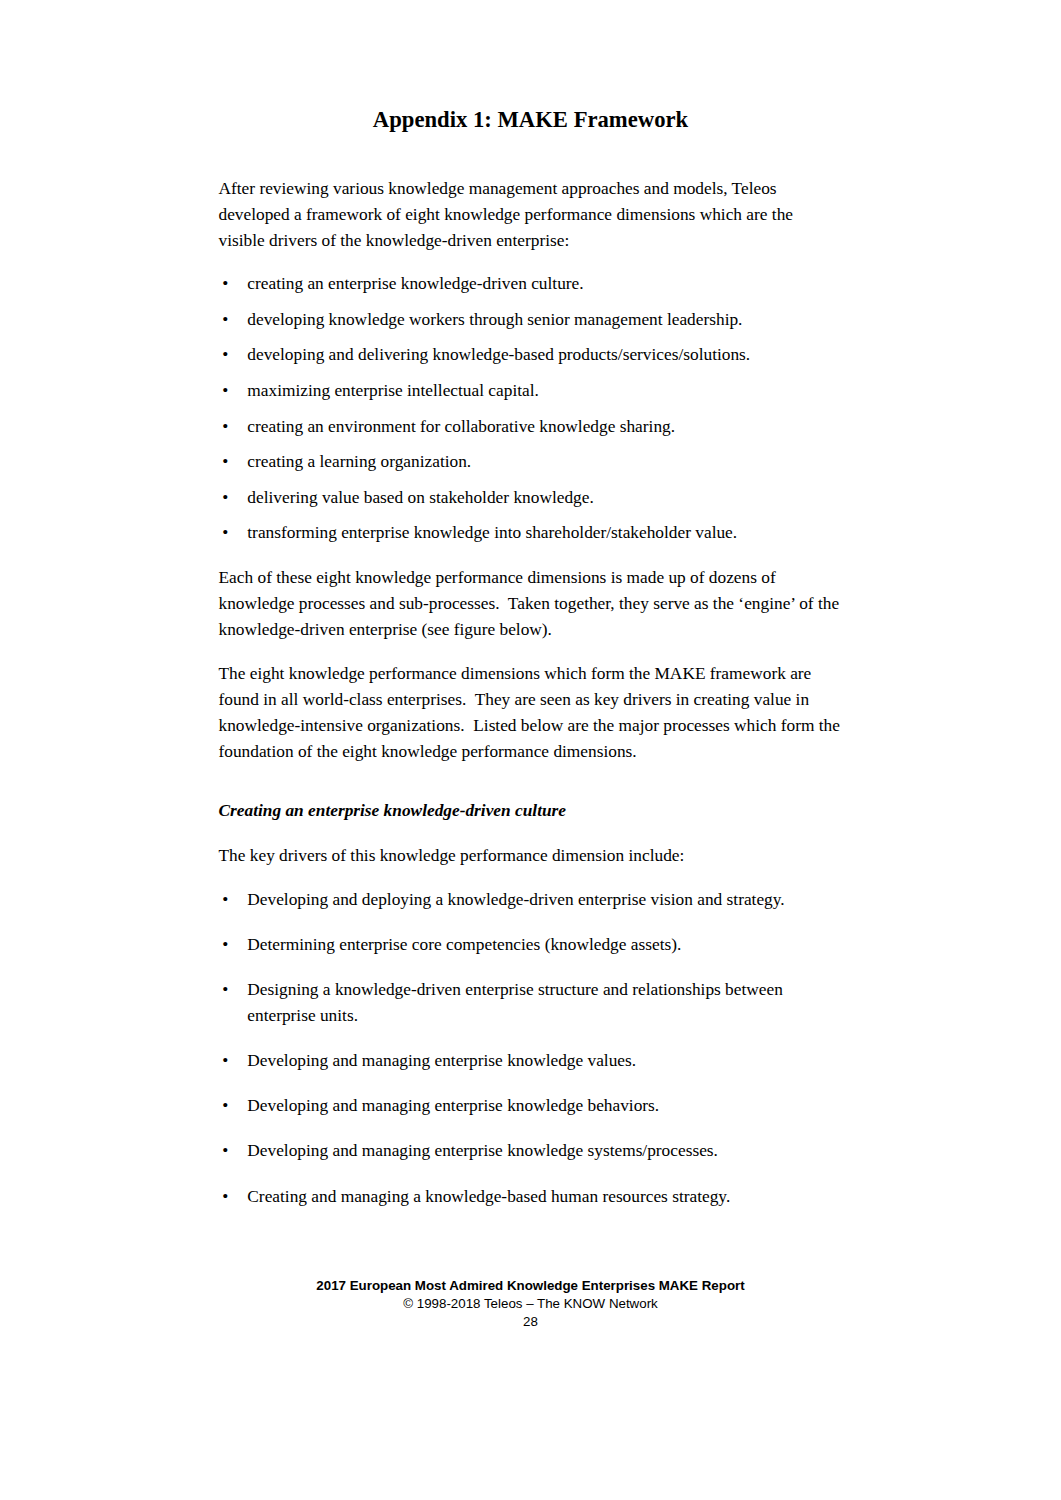Appendix 1: MAKE Framework
After reviewing various knowledge management approaches and models, Teleos developed a framework of eight knowledge performance dimensions which are the visible drivers of the knowledge-driven enterprise:
creating an enterprise knowledge-driven culture.
developing knowledge workers through senior management leadership.
developing and delivering knowledge-based products/services/solutions.
maximizing enterprise intellectual capital.
creating an environment for collaborative knowledge sharing.
creating a learning organization.
delivering value based on stakeholder knowledge.
transforming enterprise knowledge into shareholder/stakeholder value.
Each of these eight knowledge performance dimensions is made up of dozens of knowledge processes and sub-processes. Taken together, they serve as the ‘engine’ of the knowledge-driven enterprise (see figure below).
The eight knowledge performance dimensions which form the MAKE framework are found in all world-class enterprises. They are seen as key drivers in creating value in knowledge-intensive organizations. Listed below are the major processes which form the foundation of the eight knowledge performance dimensions.
Creating an enterprise knowledge-driven culture
The key drivers of this knowledge performance dimension include:
Developing and deploying a knowledge-driven enterprise vision and strategy.
Determining enterprise core competencies (knowledge assets).
Designing a knowledge-driven enterprise structure and relationships between enterprise units.
Developing and managing enterprise knowledge values.
Developing and managing enterprise knowledge behaviors.
Developing and managing enterprise knowledge systems/processes.
Creating and managing a knowledge-based human resources strategy.
2017 European Most Admired Knowledge Enterprises MAKE Report
© 1998-2018 Teleos – The KNOW Network
28